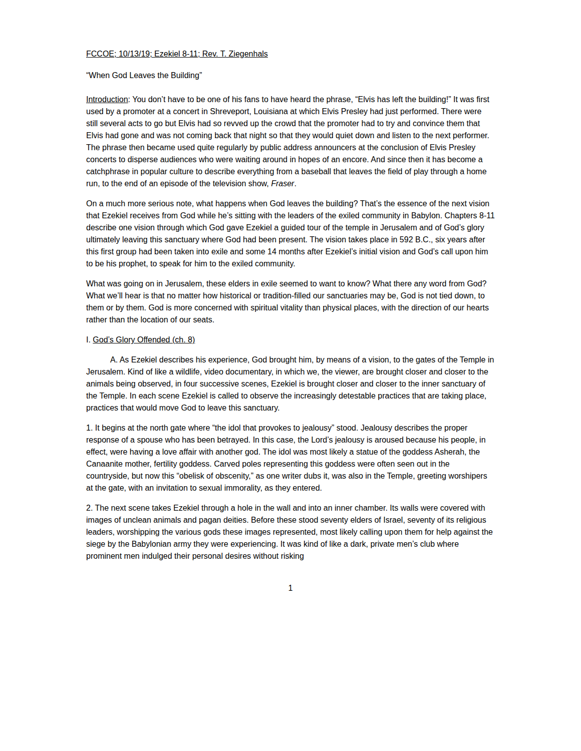FCCOE; 10/13/19; Ezekiel 8-11; Rev. T. Ziegenhals
“When God Leaves the Building”
Introduction: You don’t have to be one of his fans to have heard the phrase, “Elvis has left the building!” It was first used by a promoter at a concert in Shreveport, Louisiana at which Elvis Presley had just performed. There were still several acts to go but Elvis had so revved up the crowd that the promoter had to try and convince them that Elvis had gone and was not coming back that night so that they would quiet down and listen to the next performer. The phrase then became used quite regularly by public address announcers at the conclusion of Elvis Presley concerts to disperse audiences who were waiting around in hopes of an encore. And since then it has become a catchphrase in popular culture to describe everything from a baseball that leaves the field of play through a home run, to the end of an episode of the television show, Fraser.
On a much more serious note, what happens when God leaves the building? That’s the essence of the next vision that Ezekiel receives from God while he’s sitting with the leaders of the exiled community in Babylon. Chapters 8-11 describe one vision through which God gave Ezekiel a guided tour of the temple in Jerusalem and of God’s glory ultimately leaving this sanctuary where God had been present. The vision takes place in 592 B.C., six years after this first group had been taken into exile and some 14 months after Ezekiel’s initial vision and God’s call upon him to be his prophet, to speak for him to the exiled community.
What was going on in Jerusalem, these elders in exile seemed to want to know? What there any word from God? What we’ll hear is that no matter how historical or tradition-filled our sanctuaries may be, God is not tied down, to them or by them. God is more concerned with spiritual vitality than physical places, with the direction of our hearts rather than the location of our seats.
I. God’s Glory Offended (ch. 8)
A. As Ezekiel describes his experience, God brought him, by means of a vision, to the gates of the Temple in Jerusalem. Kind of like a wildlife, video documentary, in which we, the viewer, are brought closer and closer to the animals being observed, in four successive scenes, Ezekiel is brought closer and closer to the inner sanctuary of the Temple. In each scene Ezekiel is called to observe the increasingly detestable practices that are taking place, practices that would move God to leave this sanctuary.
1. It begins at the north gate where “the idol that provokes to jealousy” stood. Jealousy describes the proper response of a spouse who has been betrayed. In this case, the Lord’s jealousy is aroused because his people, in effect, were having a love affair with another god. The idol was most likely a statue of the goddess Asherah, the Canaanite mother, fertility goddess. Carved poles representing this goddess were often seen out in the countryside, but now this “obelisk of obscenity,” as one writer dubs it, was also in the Temple, greeting worshipers at the gate, with an invitation to sexual immorality, as they entered.
2. The next scene takes Ezekiel through a hole in the wall and into an inner chamber. Its walls were covered with images of unclean animals and pagan deities. Before these stood seventy elders of Israel, seventy of its religious leaders, worshipping the various gods these images represented, most likely calling upon them for help against the siege by the Babylonian army they were experiencing. It was kind of like a dark, private men’s club where prominent men indulged their personal desires without risking
1